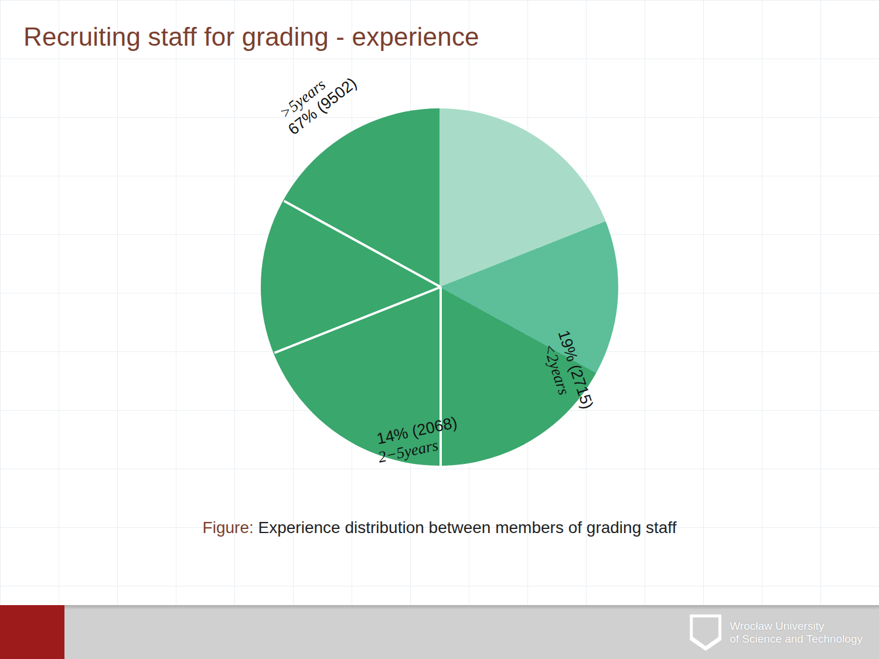Recruiting staff for grading - experience
>5years 67% (9502)
19% (2715) <2years
14% (2068) 2−5years
Figure: Experience distribution between members of grading staff
Wrocław University
of Science and Technology